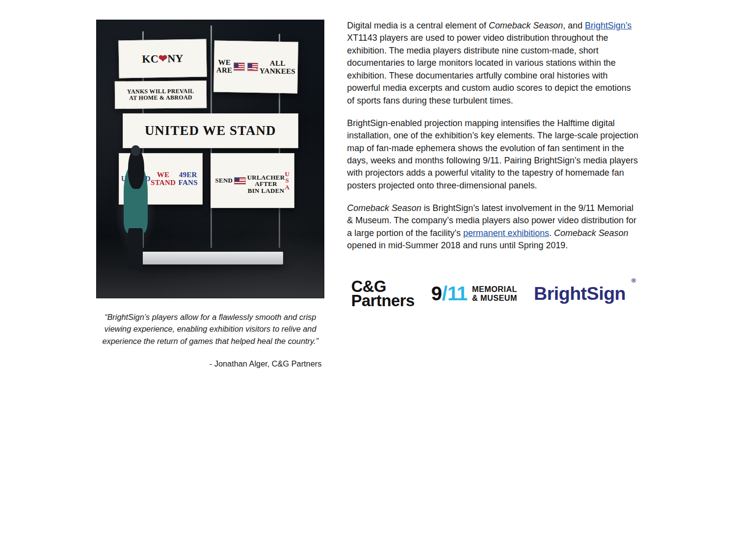KC ❤ NY
WE
ARE
ALL
YANKEES
YANKS WILL PREVAIL
AT HOME & ABROAD
UNITED WE STAND
UNITED
WE STAND
49ER FANS
SEND
URLACHER
AFTER
BIN LADEN U
S
A
“BrightSign’s players allow for a flawlessly smooth and crisp viewing experience, enabling exhibition visitors to relive and experience the return of games that helped heal the country.” - Jonathan Alger, C&G Partners
Digital media is a central element of Comeback Season, and BrightSign’s XT1143 players are used to power video distribution throughout the exhibition. The media players distribute nine custom-made, short documentaries to large monitors located in various stations within the exhibition. These documentaries artfully combine oral histories with powerful media excerpts and custom audio scores to depict the emotions of sports fans during these turbulent times.
BrightSign-enabled projection mapping intensifies the Halftime digital installation, one of the exhibition’s key elements. The large-scale projection map of fan-made ephemera shows the evolution of fan sentiment in the days, weeks and months following 9/11. Pairing BrightSign’s media players with projectors adds a powerful vitality to the tapestry of homemade fan posters projected onto three-dimensional panels.
Comeback Season is BrightSign’s latest involvement in the 9/11 Memorial & Museum. The company’s media players also power video distribution for a large portion of the facility’s permanent exhibitions. Comeback Season opened in mid-Summer 2018 and runs until Spring 2019.
C&G Partners
9/11 Memorial
& Museum
BrightSign®